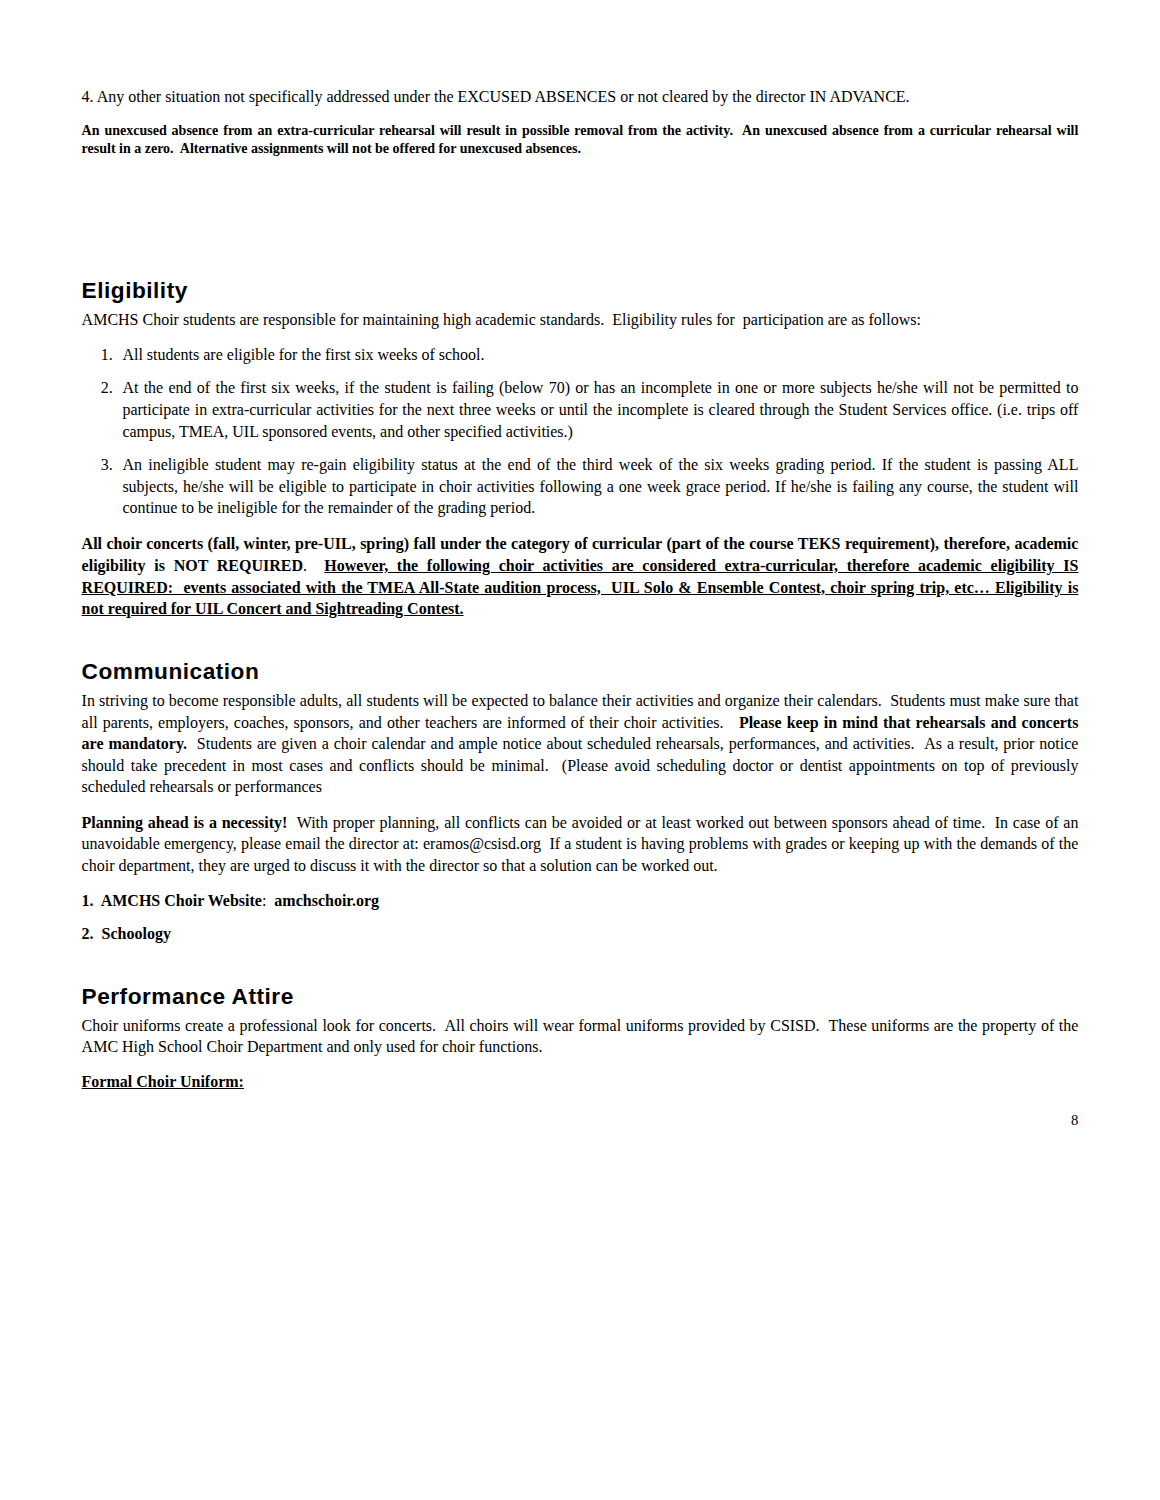4. Any other situation not specifically addressed under the EXCUSED ABSENCES or not cleared by the director IN ADVANCE.
An unexcused absence from an extra-curricular rehearsal will result in possible removal from the activity. An unexcused absence from a curricular rehearsal will result in a zero. Alternative assignments will not be offered for unexcused absences.
Eligibility
AMCHS Choir students are responsible for maintaining high academic standards. Eligibility rules for participation are as follows:
All students are eligible for the first six weeks of school.
At the end of the first six weeks, if the student is failing (below 70) or has an incomplete in one or more subjects he/she will not be permitted to participate in extra-curricular activities for the next three weeks or until the incomplete is cleared through the Student Services office. (i.e. trips off campus, TMEA, UIL sponsored events, and other specified activities.)
An ineligible student may re-gain eligibility status at the end of the third week of the six weeks grading period. If the student is passing ALL subjects, he/she will be eligible to participate in choir activities following a one week grace period. If he/she is failing any course, the student will continue to be ineligible for the remainder of the grading period.
All choir concerts (fall, winter, pre-UIL, spring) fall under the category of curricular (part of the course TEKS requirement), therefore, academic eligibility is NOT REQUIRED. However, the following choir activities are considered extra-curricular, therefore academic eligibility IS REQUIRED: events associated with the TMEA All-State audition process, UIL Solo & Ensemble Contest, choir spring trip, etc… Eligibility is not required for UIL Concert and Sightreading Contest.
Communication
In striving to become responsible adults, all students will be expected to balance their activities and organize their calendars. Students must make sure that all parents, employers, coaches, sponsors, and other teachers are informed of their choir activities. Please keep in mind that rehearsals and concerts are mandatory. Students are given a choir calendar and ample notice about scheduled rehearsals, performances, and activities. As a result, prior notice should take precedent in most cases and conflicts should be minimal. (Please avoid scheduling doctor or dentist appointments on top of previously scheduled rehearsals or performances
Planning ahead is a necessity! With proper planning, all conflicts can be avoided or at least worked out between sponsors ahead of time. In case of an unavoidable emergency, please email the director at: eramos@csisd.org If a student is having problems with grades or keeping up with the demands of the choir department, they are urged to discuss it with the director so that a solution can be worked out.
1. AMCHS Choir Website: amchschoir.org
2. Schoology
Performance Attire
Choir uniforms create a professional look for concerts. All choirs will wear formal uniforms provided by CSISD. These uniforms are the property of the AMC High School Choir Department and only used for choir functions.
Formal Choir Uniform:
8